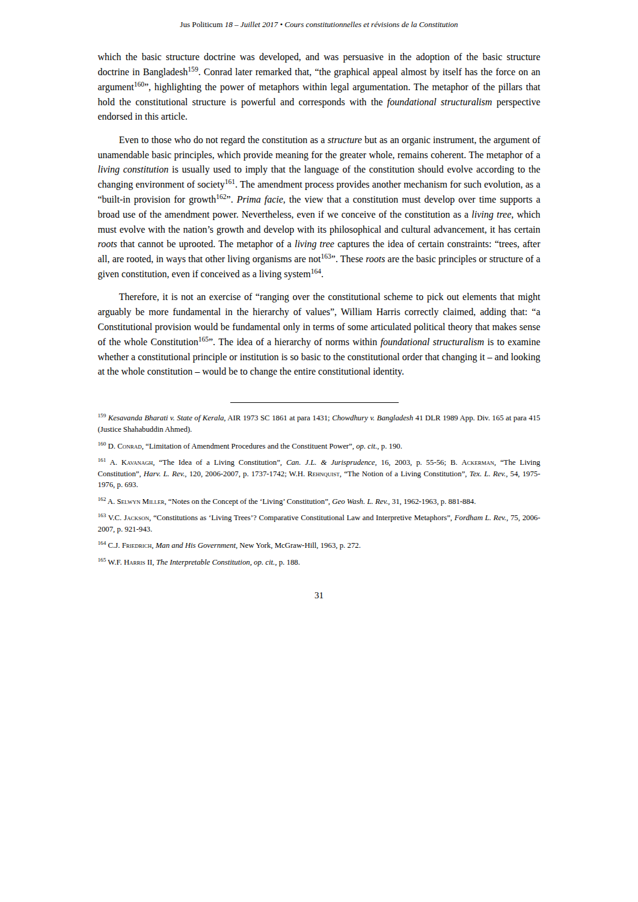Jus Politicum 18 – Juillet 2017 • Cours constitutionnelles et révisions de la Constitution
which the basic structure doctrine was developed, and was persuasive in the adoption of the basic structure doctrine in Bangladesh159. Conrad later remarked that, “the graphical appeal almost by itself has the force on an argument160”, highlighting the power of metaphors within legal argumentation. The metaphor of the pillars that hold the constitutional structure is powerful and corresponds with the foundational structuralism perspective endorsed in this article.
Even to those who do not regard the constitution as a structure but as an organic instrument, the argument of unamendable basic principles, which provide meaning for the greater whole, remains coherent. The metaphor of a living constitution is usually used to imply that the language of the constitution should evolve according to the changing environment of society161. The amendment process provides another mechanism for such evolution, as a “built-in provision for growth162”. Prima facie, the view that a constitution must develop over time supports a broad use of the amendment power. Nevertheless, even if we conceive of the constitution as a living tree, which must evolve with the nation’s growth and develop with its philosophical and cultural advancement, it has certain roots that cannot be uprooted. The metaphor of a living tree captures the idea of certain constraints: “trees, after all, are rooted, in ways that other living organisms are not163”. These roots are the basic principles or structure of a given constitution, even if conceived as a living system164.
Therefore, it is not an exercise of “ranging over the constitutional scheme to pick out elements that might arguably be more fundamental in the hierarchy of values”, William Harris correctly claimed, adding that: “a Constitutional provision would be fundamental only in terms of some articulated political theory that makes sense of the whole Constitution165”. The idea of a hierarchy of norms within foundational structuralism is to examine whether a constitutional principle or institution is so basic to the constitutional order that changing it – and looking at the whole constitution – would be to change the entire constitutional identity.
159 Kesavanda Bharati v. State of Kerala, AIR 1973 SC 1861 at para 1431; Chowdhury v. Bangladesh 41 DLR 1989 App. Div. 165 at para 415 (Justice Shahabuddin Ahmed).
160 D. Conrad, “Limitation of Amendment Procedures and the Constituent Power”, op. cit., p. 190.
161 A. Kavanagh, “The Idea of a Living Constitution”, Can. J.L. & Jurisprudence, 16, 2003, p. 55-56; B. Ackerman, “The Living Constitution”, Harv. L. Rev., 120, 2006-2007, p. 1737-1742; W.H. Rehnquist, “The Notion of a Living Constitution”, Tex. L. Rev., 54, 1975-1976, p. 693.
162 A. Selwyn Miller, “Notes on the Concept of the ‘Living’ Constitution”, Geo Wash. L. Rev., 31, 1962-1963, p. 881-884.
163 V.C. Jackson, “Constitutions as ‘Living Trees’? Comparative Constitutional Law and Interpretive Metaphors”, Fordham L. Rev., 75, 2006-2007, p. 921-943.
164 C.J. Friedrich, Man and His Government, New York, McGraw-Hill, 1963, p. 272.
165 W.F. Harris II, The Interpretable Constitution, op. cit., p. 188.
31